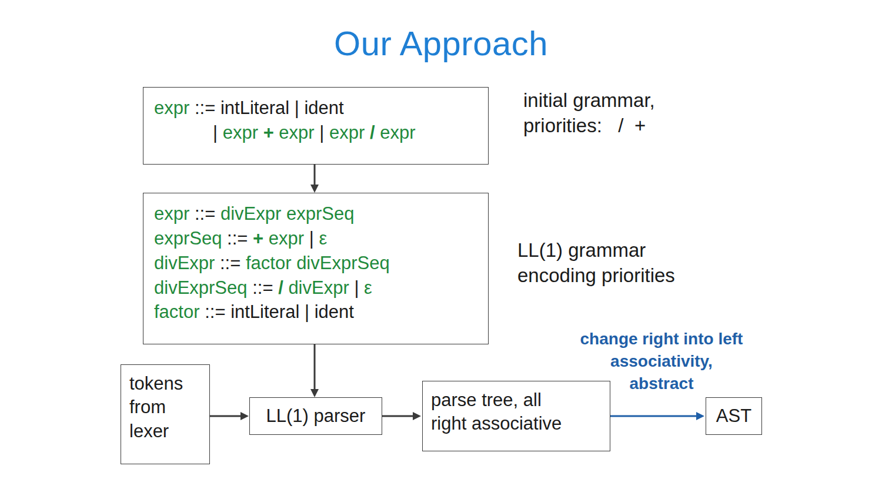Our Approach
expr ::= intLiteral | ident
| expr + expr | expr / expr
initial grammar,
priorities: / +
expr ::= divExpr exprSeq
exprSeq ::= + expr | ε
divExpr ::= factor divExprSeq
divExprSeq ::= / divExpr | ε
factor ::= intLiteral | ident
LL(1) grammar
encoding priorities
change right into left
associativity,
abstract
tokens
from
lexer
LL(1) parser
parse tree, all
right associative
AST